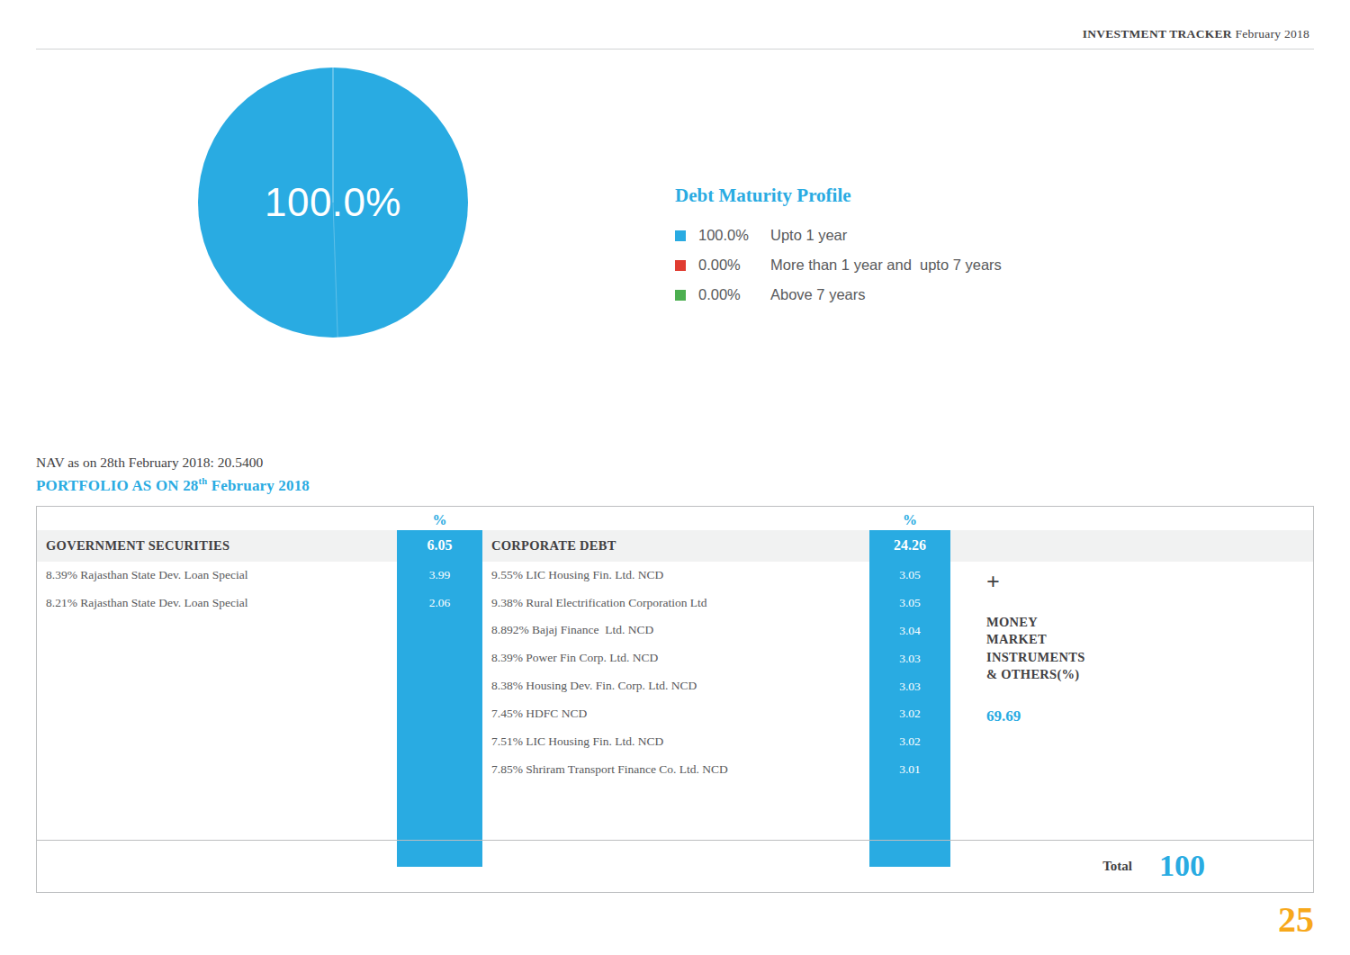INVESTMENT TRACKER February 2018
100.0%
Debt Maturity Profile
100.0% Upto 1 year
0.00% More than 1 year and upto 7 years
0.00% Above 7 years
NAV as on 28th February 2018: 20.5400
PORTFOLIO AS ON 28th February 2018
| | % | | % | |
| GOVERNMENT SECURITIES | 6.05 | CORPORATE DEBT | 24.26 | |
| 8.39% Rajasthan State Dev. Loan Special | 3.99 | 9.55% LIC Housing Fin. Ltd. NCD | 3.05 | + MONEY MARKET INSTRUMENTS & OTHERS(%) 69.69 |
| 8.21% Rajasthan State Dev. Loan Special | 2.06 | 9.38% Rural Electrification Corporation Ltd | 3.05 |
| | | 8.892% Bajaj Finance Ltd. NCD | 3.04 |
| | | 8.39% Power Fin Corp. Ltd. NCD | 3.03 |
| | | 8.38% Housing Dev. Fin. Corp. Ltd. NCD | 3.03 |
| | | 7.45% HDFC NCD | 3.02 |
| | | 7.51% LIC Housing Fin. Ltd. NCD | 3.02 |
| | | 7.85% Shriram Transport Finance Co. Ltd. NCD | 3.01 |
Total 100
25